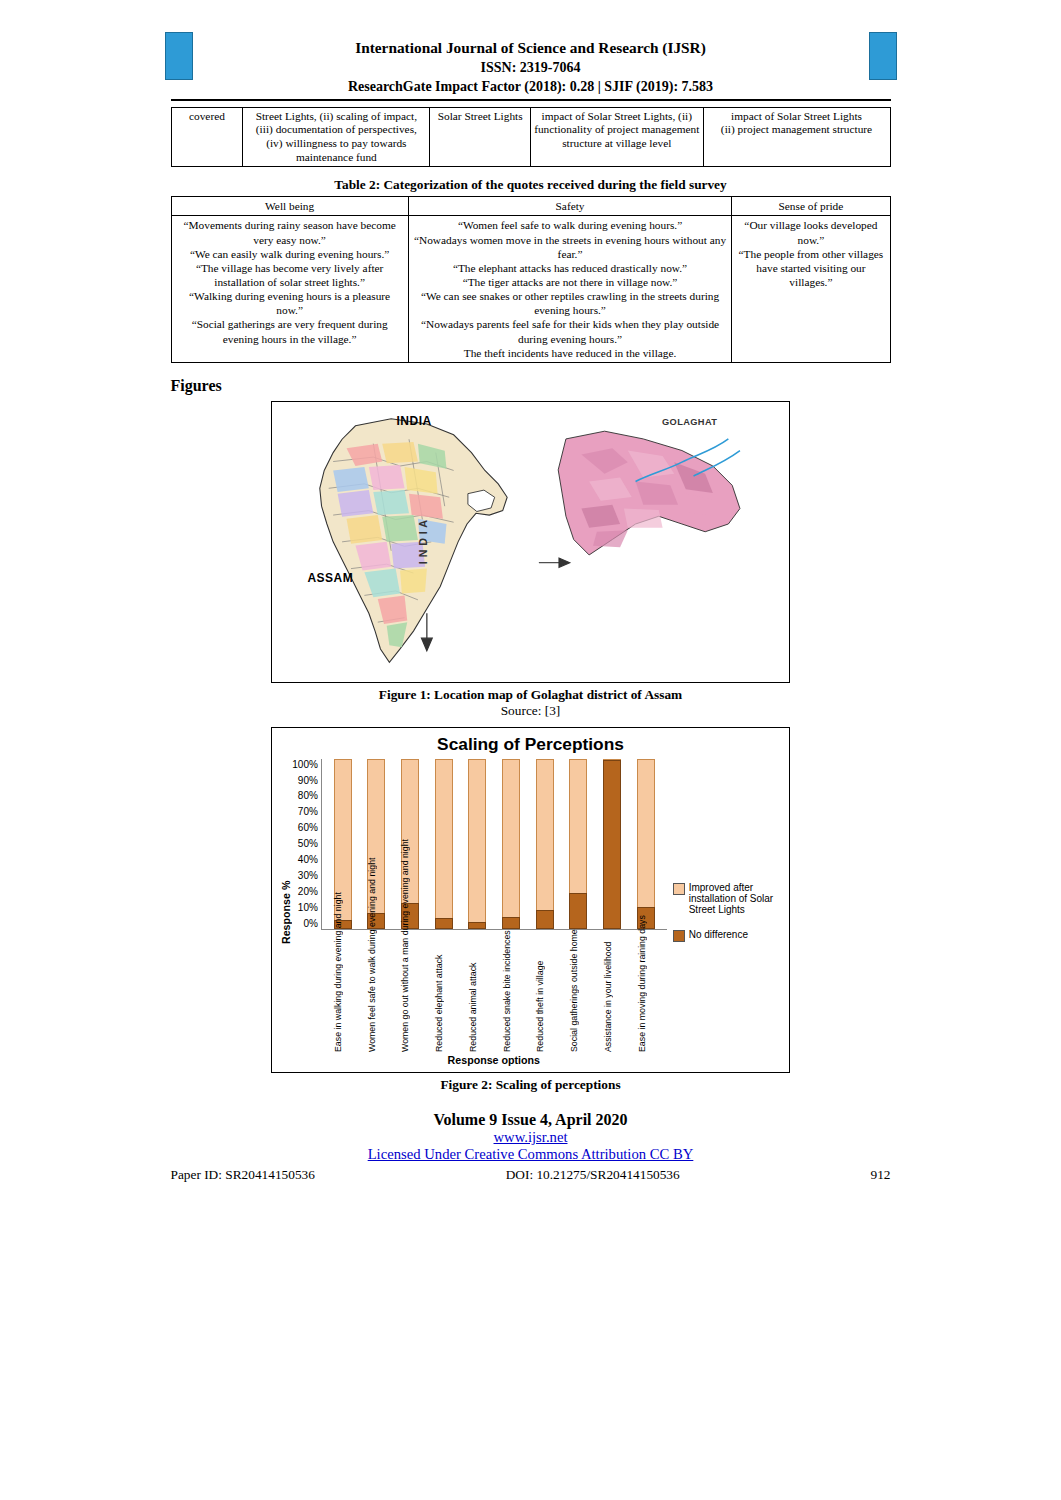International Journal of Science and Research (IJSR)
ISSN: 2319-7064
ResearchGate Impact Factor (2018): 0.28 | SJIF (2019): 7.583
| covered | Street Lights, (ii) scaling of impact, (iii) documentation of perspectives, (iv) willingness to pay towards maintenance fund | Solar Street Lights | impact of Solar Street Lights, (ii) functionality of project management structure at village level | impact of Solar Street Lights (ii) project management structure |
Table 2: Categorization of the quotes received during the field survey
| Well being | Safety | Sense of pride |
| --- | --- | --- |
| “Movements during rainy season have become very easy now.” “We can easily walk during evening hours.” “The village has become very lively after installation of solar street lights.” “Walking during evening hours is a pleasure now.” “Social gatherings are very frequent during evening hours in the village.” | “Women feel safe to walk during evening hours.” “Nowadays women move in the streets in evening hours without any fear.” “The elephant attacks has reduced drastically now.” “The tiger attacks are not there in village now.” “We can see snakes or other reptiles crawling in the streets during evening hours.” “Nowadays parents feel safe for their kids when they play outside during evening hours.” The theft incidents have reduced in the village. | “Our village looks developed now.” “The people from other villages have started visiting our villages.” |
Figures
I N D I A
INDIA
ASSAM
GOLAGHAT
Figure 1: Location map of Golaghat district of Assam
Source: [3]
Scaling of Perceptions
Response %
100%
90%
80%
70%
60%
50%
40%
30%
20%
10%
0%
Ease in walking during evening and night
Women feel safe to walk during evening and night
Women go out without a man during evening and night
Reduced elephant attack
Reduced animal attack
Reduced snake bite incidences
Reduced theft in village
Social gatherings outside home
Assistance in your livelihood
Ease in moving during raining days
Response options
Improved after installation of Solar Street Lights
No difference
Figure 2: Scaling of perceptions
Volume 9 Issue 4, April 2020
www.ijsr.net
Licensed Under Creative Commons Attribution CC BY
Paper ID: SR20414150536
DOI: 10.21275/SR20414150536
912